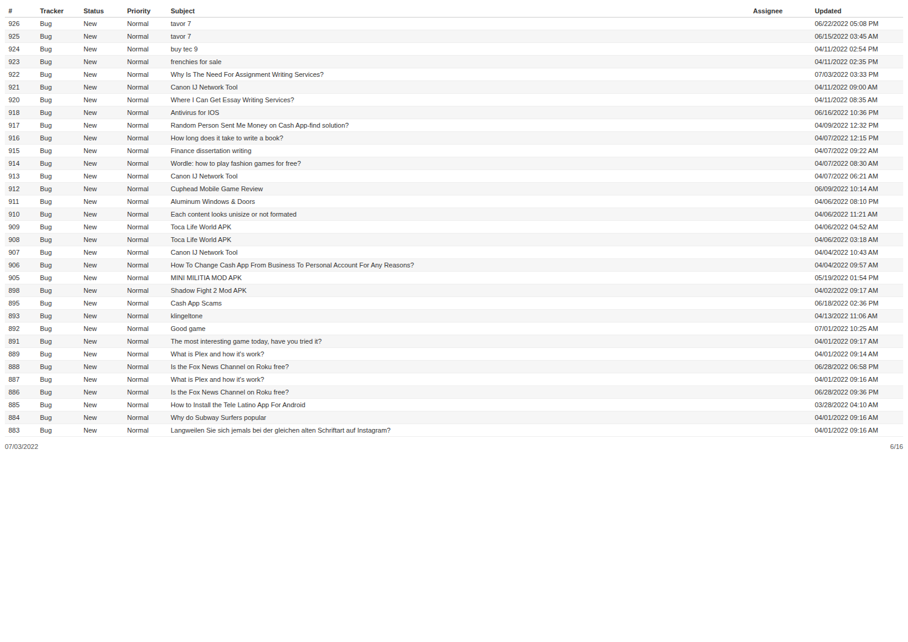| # | Tracker | Status | Priority | Subject | Assignee | Updated |
| --- | --- | --- | --- | --- | --- | --- |
| 926 | Bug | New | Normal | tavor 7 | | 06/22/2022 05:08 PM |
| 925 | Bug | New | Normal | tavor 7 | | 06/15/2022 03:45 AM |
| 924 | Bug | New | Normal | buy tec 9 | | 04/11/2022 02:54 PM |
| 923 | Bug | New | Normal | frenchies for sale | | 04/11/2022 02:35 PM |
| 922 | Bug | New | Normal | Why Is The Need For Assignment Writing Services? | | 07/03/2022 03:33 PM |
| 921 | Bug | New | Normal | Canon IJ Network Tool | | 04/11/2022 09:00 AM |
| 920 | Bug | New | Normal | Where I Can Get Essay Writing Services? | | 04/11/2022 08:35 AM |
| 918 | Bug | New | Normal | Antivirus for IOS | | 06/16/2022 10:36 PM |
| 917 | Bug | New | Normal | Random Person Sent Me Money on Cash App-find solution? | | 04/09/2022 12:32 PM |
| 916 | Bug | New | Normal | How long does it take to write a book? | | 04/07/2022 12:15 PM |
| 915 | Bug | New | Normal | Finance dissertation writing | | 04/07/2022 09:22 AM |
| 914 | Bug | New | Normal | Wordle: how to play fashion games for free? | | 04/07/2022 08:30 AM |
| 913 | Bug | New | Normal | Canon IJ Network Tool | | 04/07/2022 06:21 AM |
| 912 | Bug | New | Normal | Cuphead Mobile Game Review | | 06/09/2022 10:14 AM |
| 911 | Bug | New | Normal | Aluminum Windows & Doors | | 04/06/2022 08:10 PM |
| 910 | Bug | New | Normal | Each content looks unisize or not formated | | 04/06/2022 11:21 AM |
| 909 | Bug | New | Normal | Toca Life World APK | | 04/06/2022 04:52 AM |
| 908 | Bug | New | Normal | Toca Life World APK | | 04/06/2022 03:18 AM |
| 907 | Bug | New | Normal | Canon IJ Network Tool | | 04/04/2022 10:43 AM |
| 906 | Bug | New | Normal | How To Change Cash App From Business To Personal Account For Any Reasons? | | 04/04/2022 09:57 AM |
| 905 | Bug | New | Normal | MINI MILITIA MOD APK | | 05/19/2022 01:54 PM |
| 898 | Bug | New | Normal | Shadow Fight 2 Mod APK | | 04/02/2022 09:17 AM |
| 895 | Bug | New | Normal | Cash App Scams | | 06/18/2022 02:36 PM |
| 893 | Bug | New | Normal | klingeltone | | 04/13/2022 11:06 AM |
| 892 | Bug | New | Normal | Good game | | 07/01/2022 10:25 AM |
| 891 | Bug | New | Normal | The most interesting game today, have you tried it? | | 04/01/2022 09:17 AM |
| 889 | Bug | New | Normal | What is Plex and how it's work? | | 04/01/2022 09:14 AM |
| 888 | Bug | New | Normal | Is the Fox News Channel on Roku free? | | 06/28/2022 06:58 PM |
| 887 | Bug | New | Normal | What is Plex and how it's work? | | 04/01/2022 09:16 AM |
| 886 | Bug | New | Normal | Is the Fox News Channel on Roku free? | | 06/28/2022 09:36 PM |
| 885 | Bug | New | Normal | How to Install the Tele Latino App For Android | | 03/28/2022 04:10 AM |
| 884 | Bug | New | Normal | Why do Subway Surfers popular | | 04/01/2022 09:16 AM |
| 883 | Bug | New | Normal | Langweilen Sie sich jemals bei der gleichen alten Schriftart auf Instagram? | | 04/01/2022 09:16 AM |
07/03/2022 6/16